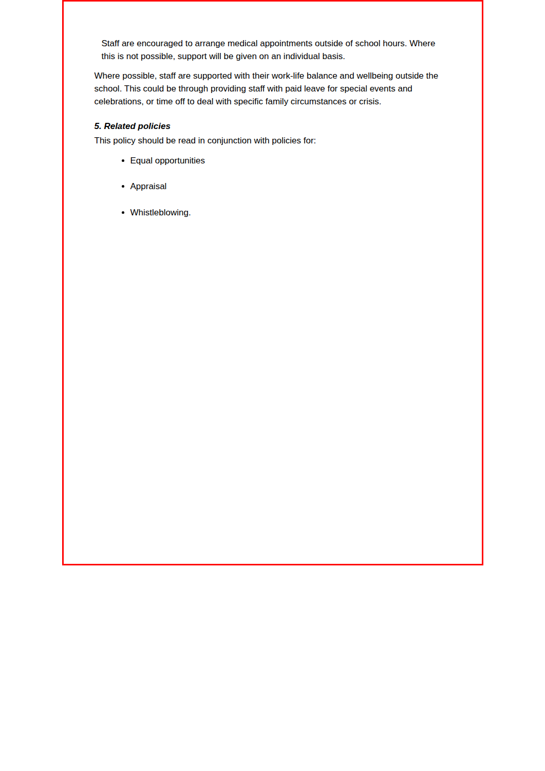Staff are encouraged to arrange medical appointments outside of school hours. Where this is not possible, support will be given on an individual basis.
Where possible, staff are supported with their work-life balance and wellbeing outside the school. This could be through providing staff with paid leave for special events and celebrations, or time off to deal with specific family circumstances or crisis.
5. Related policies
This policy should be read in conjunction with policies for:
Equal opportunities
Appraisal
Whistleblowing.